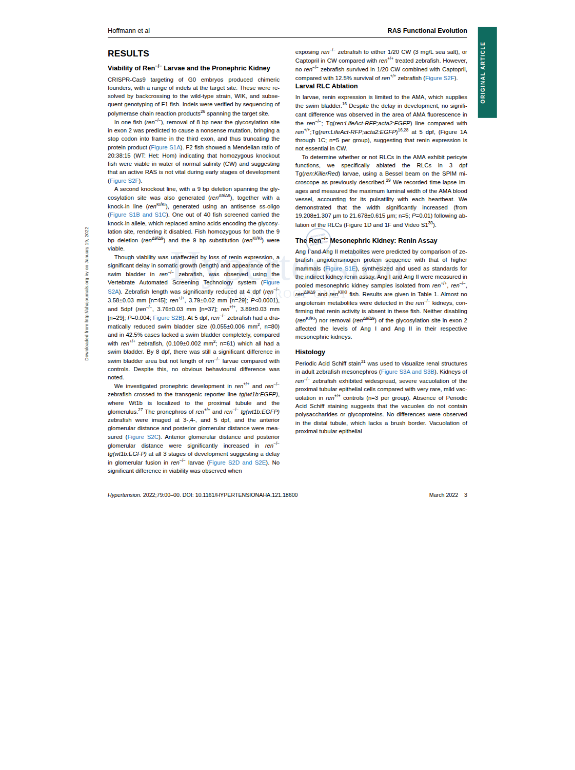ORIGINAL ARTICLE
Hoffmann et al
RAS Functional Evolution
Downloaded from http://ahajournals.org by on January 19, 2022
Hypertension
FIRST PROOF ONLY
American
Heart
Association
RESULTS
Viability of Ren−/− Larvae and the Pronephric Kidney
CRISPR-Cas9 targeting of G0 embryos produced chimeric founders, with a range of indels at the target site. These were resolved by backcrossing to the wild-type strain, WIK, and subsequent genotyping of F1 fish. Indels were verified by sequencing of polymerase chain reaction products26 spanning the target site.
In one fish (ren−/−), removal of 8 bp near the glycosylation site in exon 2 was predicted to cause a nonsense mutation, bringing a stop codon into frame in the third exon, and thus truncating the protein product (Figure S1A). F2 fish showed a Mendelian ratio of 20:38:15 (WT: Het: Hom) indicating that homozygous knockout fish were viable in water of normal salinity (CW) and suggesting that an active RAS is not vital during early stages of development (Figure S2F).
A second knockout line, with a 9 bp deletion spanning the glycosylation site was also generated (ren Δ9/Δ9), together with a knock-in line (ren KI/KI), generated using an antisense ss-oligo (Figure S1B and S1C). One out of 40 fish screened carried the knock-in allele, which replaced amino acids encoding the glycosylation site, rendering it disabled. Fish homozygous for both the 9 bp deletion (ren Δ9/Δ9) and the 9 bp substitution (ren KI/KI) were viable.
Though viability was unaffected by loss of renin expression, a significant delay in somatic growth (length) and appearance of the swim bladder in ren−/− zebrafish, was observed using the Vertebrate Automated Screening Technology system (Figure S2A). Zebrafish length was significantly reduced at 4 dpf (ren−/− 3.58±0.03 mm [n=45]; ren+/+, 3.79±0.02 mm [n=29]; P<0.0001), and 5dpf (ren−/−, 3.76±0.03 mm [n=37]; ren+/+, 3.89±0.03 mm [n=29]; P=0.004; Figure S2B). At 5 dpf, ren−/− zebrafish had a dramatically reduced swim bladder size (0.055±0.006 mm2, n=80) and in 42.5% cases lacked a swim bladder completely, compared with ren+/+ zebrafish, (0.109±0.002 mm2; n=61) which all had a swim bladder. By 8 dpf, there was still a significant difference in swim bladder area but not length of ren−/− larvae compared with controls. Despite this, no obvious behavioural difference was noted.
We investigated pronephric development in ren+/+ and ren−/− zebrafish crossed to the transgenic reporter line tg(wt1b:EGFP), where Wt1b is localized to the proximal tubule and the glomerulus.27 The pronephros of ren+/+ and ren−/− tg(wt1b:EGFP) zebrafish were imaged at 3-,4-, and 5 dpf, and the anterior glomerular distance and posterior glomerular distance were measured (Figure S2C). Anterior glomerular distance and posterior glomerular distance were significantly increased in ren−/− tg(wt1b:EGFP) at all 3 stages of development suggesting a delay in glomerular fusion in ren−/− larvae (Figure S2D and S2E). No significant difference in viability was observed when
exposing ren−/− zebrafish to either 1/20 CW (3 mg/L sea salt), or Captopril in CW compared with ren+/+ treated zebrafish. However, no ren−/− zebrafish survived in 1/20 CW combined with Captopril, compared with 12.5% survival of ren+/+ zebrafish (Figure S2F).
Larval RLC Ablation
In larvae, renin expression is limited to the AMA, which supplies the swim bladder.16 Despite the delay in development, no significant difference was observed in the area of AMA fluorescence in the ren−/−; Tg(ren:LifeAct-RFP;acta2:EGFP) line compared with ren+/+;Tg(ren:LifeAct-RFP;acta2:EGFP)16,28 at 5 dpf, (Figure 1A through 1C; n=5 per group), suggesting that renin expression is not essential in CW.
To determine whether or not RLCs in the AMA exhibit pericyte functions, we specifically ablated the RLCs in 3 dpf Tg(ren:KillerRed) larvae, using a Bessel beam on the SPIM microscope as previously described.29 We recorded time-lapse images and measured the maximum luminal width of the AMA blood vessel, accounting for its pulsatility with each heartbeat. We demonstrated that the width significantly increased (from 19.208±1.307 µm to 21.678±0.615 µm; n=5; P=0.01) following ablation of the RLCs (Figure 1D and 1F and Video S130).
The Ren−/− Mesonephric Kidney: Renin Assay
Ang I and Ang II metabolites were predicted by comparison of zebrafish angiotensinogen protein sequence with that of higher mammals (Figure S1E), synthesized and used as standards for the indirect kidney renin assay. Ang I and Ang II were measured in pooled mesonephric kidney samples isolated from ren+/+, ren−/−, ren Δ9/Δ9 and ren KI/KI fish. Results are given in Table 1. Almost no angiotensin metabolites were detected in the ren−/− kidneys, confirming that renin activity is absent in these fish. Neither disabling (ren KI/KI) nor removal (ren Δ9/Δ9) of the glycosylation site in exon 2 affected the levels of Ang I and Ang II in their respective mesonephric kidneys.
Histology
Periodic Acid Schiff stain31 was used to visualize renal structures in adult zebrafish mesonephros (Figure S3A and S3B). Kidneys of ren−/− zebrafish exhibited widespread, severe vacuolation of the proximal tubular epithelial cells compared with very rare, mild vacuolation in ren+/+ controls (n=3 per group). Absence of Periodic Acid Schiff staining suggests that the vacuoles do not contain polysaccharides or glycoproteins. No differences were observed in the distal tubule, which lacks a brush border. Vacuolation of proximal tubular epithelial
Hypertension. 2022;79:00–00. DOI: 10.1161/HYPERTENSIONAHA.121.18600
March 2022 3